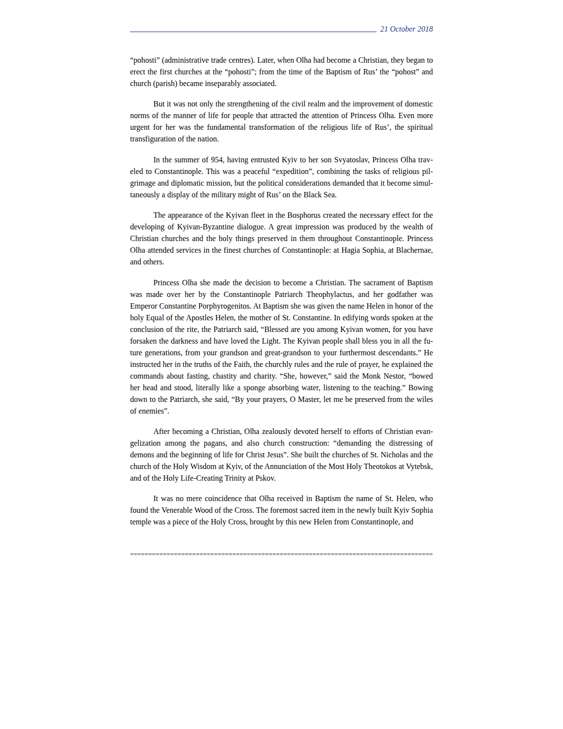21 October 2018
“pohosti” (administrative trade centres). Later, when Olha had become a Christian, they began to erect the first churches at the “pohosti”; from the time of the Baptism of Rus’ the “pohost” and church (parish) became inseparably associated.
But it was not only the strengthening of the civil realm and the improvement of domestic norms of the manner of life for people that attracted the attention of Princess Olha. Even more urgent for her was the fundamental transformation of the religious life of Rus’, the spiritual transfiguration of the nation.
In the summer of 954, having entrusted Kyiv to her son Svyatoslav, Princess Olha traveled to Constantinople. This was a peaceful “expedition”, combining the tasks of religious pilgrimage and diplomatic mission, but the political considerations demanded that it become simultaneously a display of the military might of Rus’ on the Black Sea.
The appearance of the Kyivan fleet in the Bosphorus created the necessary effect for the developing of Kyivan-Byzantine dialogue. A great impression was produced by the wealth of Christian churches and the holy things preserved in them throughout Constantinople. Princess Olha attended services in the finest churches of Constantinople: at Hagia Sophia, at Blachernae, and others.
Princess Olha she made the decision to become a Christian. The sacrament of Baptism was made over her by the Constantinople Patriarch Theophylactus, and her godfather was Emperor Constantine Porphyrogenitos. At Baptism she was given the name Helen in honor of the holy Equal of the Apostles Helen, the mother of St. Constantine. In edifying words spoken at the conclusion of the rite, the Patriarch said, “Blessed are you among Kyivan women, for you have forsaken the darkness and have loved the Light. The Kyivan people shall bless you in all the future generations, from your grandson and great-grandson to your furthermost descendants.” He instructed her in the truths of the Faith, the churchly rules and the rule of prayer, he explained the commands about fasting, chastity and charity. “She, however,” said the Monk Nestor, “bowed her head and stood, literally like a sponge absorbing water, listening to the teaching.” Bowing down to the Patriarch, she said, “By your prayers, O Master, let me be preserved from the wiles of enemies”.
After becoming a Christian, Olha zealously devoted herself to efforts of Christian evangelization among the pagans, and also church construction: “demanding the distressing of demons and the beginning of life for Christ Jesus”. She built the churches of St. Nicholas and the church of the Holy Wisdom at Kyiv, of the Annunciation of the Most Holy Theotokos at Vytebsk, and of the Holy Life-Creating Trinity at Pskov.
It was no mere coincidence that Olha received in Baptism the name of St. Helen, who found the Venerable Wood of the Cross. The foremost sacred item in the newly built Kyiv Sophia temple was a piece of the Holy Cross, brought by this new Helen from Constantinople, and
==========================================================================================